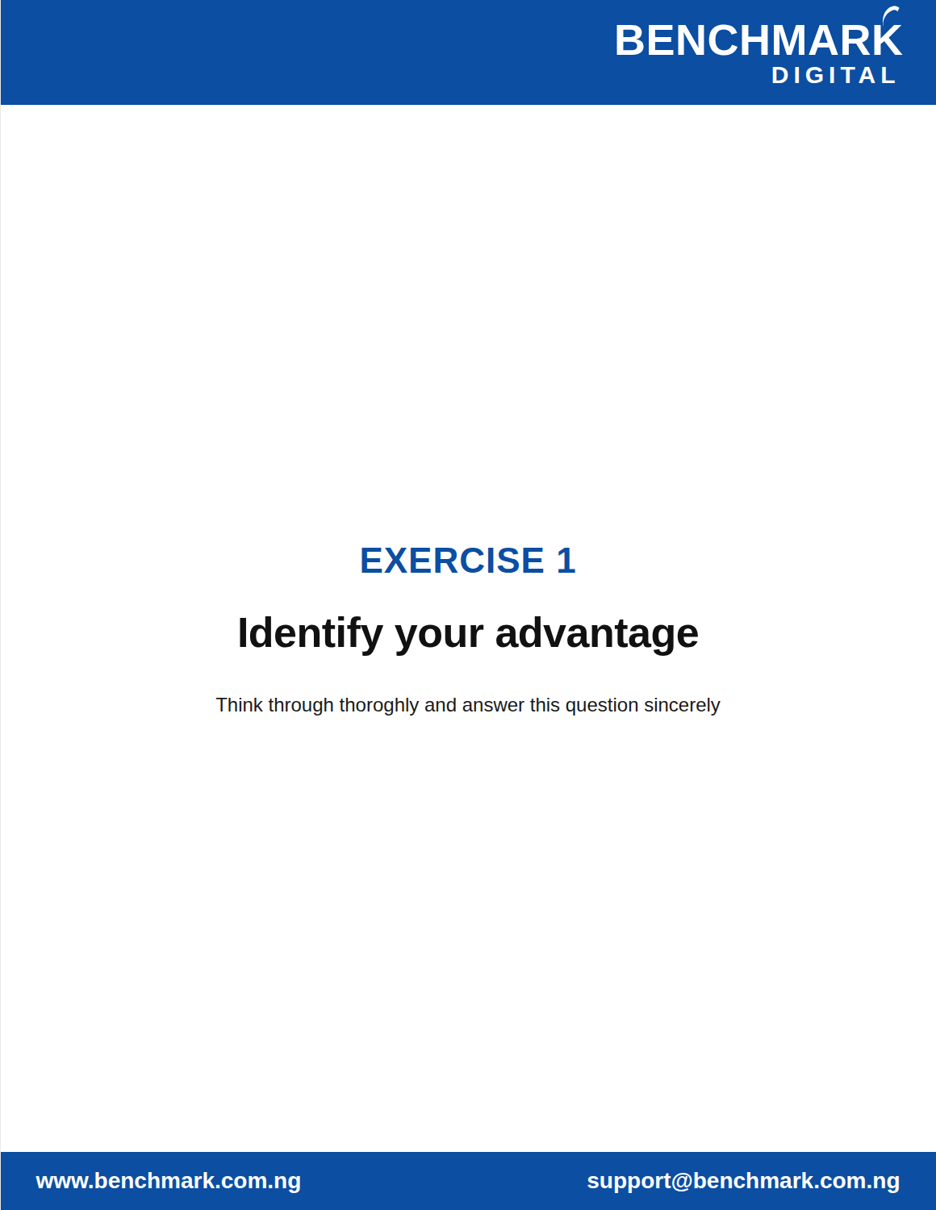BENCHMARK
DIGITAL
Exercise 1
Identify your advantage
Think through thoroghly and answer this question sincerely
www.benchmark.com.ng support@benchmark.com.ng